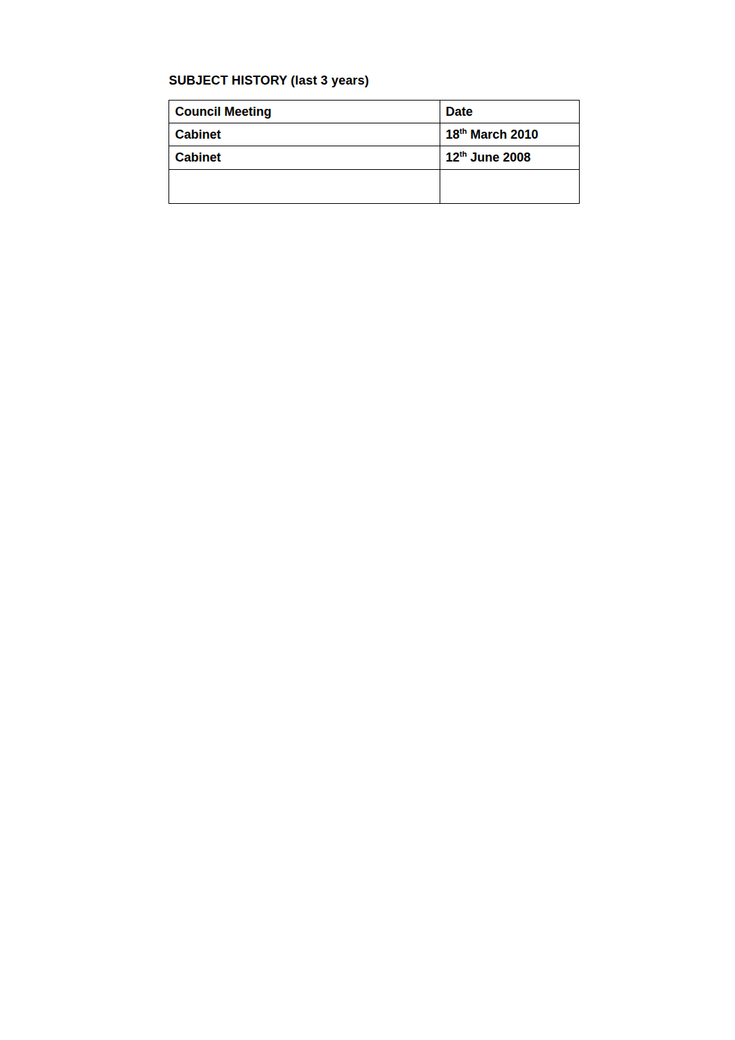SUBJECT HISTORY (last 3 years)
| Council Meeting | Date |
| --- | --- |
| Cabinet | 18 th March 2010 |
| Cabinet | 12 th June 2008 |